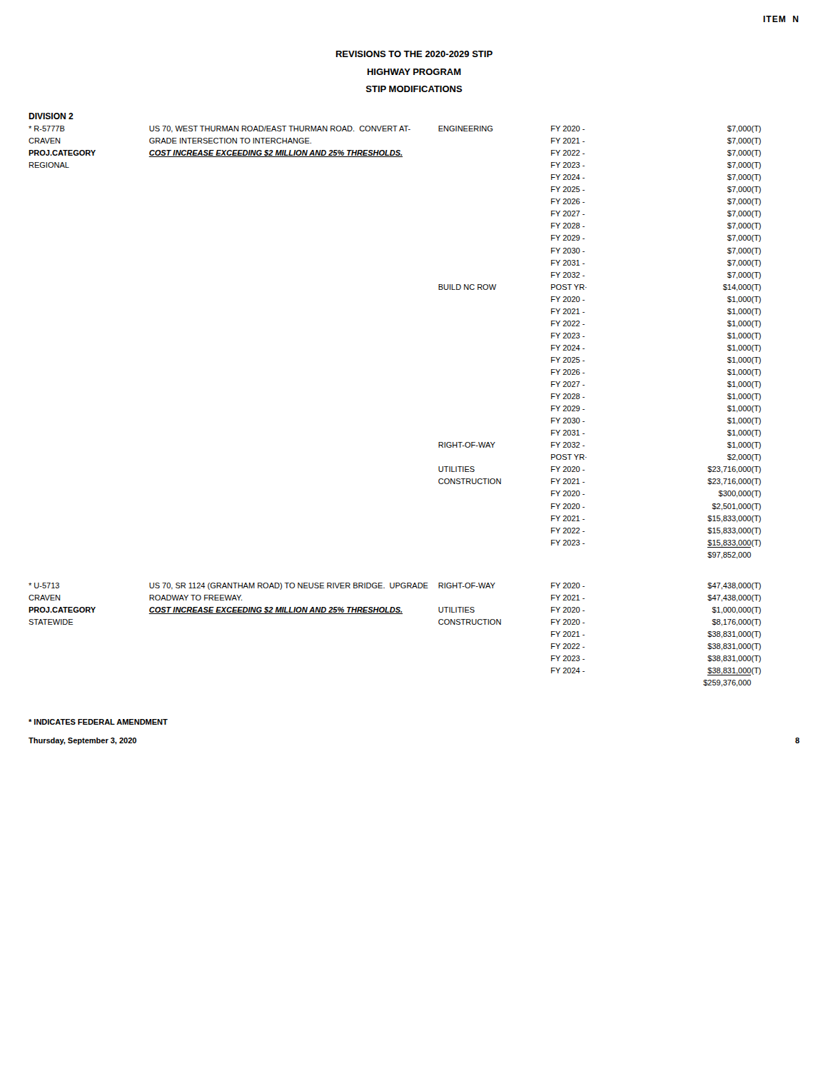ITEM N
REVISIONS TO THE 2020-2029 STIP
HIGHWAY PROGRAM
STIP MODIFICATIONS
DIVISION 2
| * R-5777B CRAVEN PROJ.CATEGORY REGIONAL | US 70, WEST THURMAN ROAD/EAST THURMAN ROAD. CONVERT AT-GRADE INTERSECTION TO INTERCHANGE. COST INCREASE EXCEEDING $2 MILLION AND 25% THRESHOLDS. | ENGINEERING BUILD NC ROW RIGHT-OF-WAY UTILITIES CONSTRUCTION | FY 2020 - FY 2021 - FY 2022 - FY 2023 - FY 2024 - FY 2025 - FY 2026 - FY 2027 - FY 2028 - FY 2029 - FY 2030 - FY 2031 - FY 2032 - POST YR· FY 2020 - FY 2021 - FY 2022 - FY 2023 - FY 2024 - FY 2025 - FY 2026 - FY 2027 - FY 2028 - FY 2029 - FY 2030 - FY 2031 - FY 2032 - POST YR· FY 2020 - FY 2021 - FY 2020 - FY 2020 - FY 2021 - FY 2022 - FY 2023 - | $7,000 $7,000 $7,000 $7,000 $7,000 $7,000 $7,000 $7,000 $7,000 $7,000 $7,000 $7,000 $7,000 $14,000 $1,000 $1,000 $1,000 $1,000 $1,000 $1,000 $1,000 $1,000 $1,000 $1,000 $1,000 $1,000 $1,000 $2,000 $23,716,000 $23,716,000 $300,000 $2,501,000 $15,833,000 $15,833,000 $15,833,000 $97,852,000 | (T) (T) (T) (T) (T) (T) (T) (T) (T) (T) (T) (T) (T) (T) (T) (T) (T) (T) (T) (T) (T) (T) (T) (T) (T) (T) (T) (T) (T) (T) (T) (T) (T) (T) (T) |
| * U-5713 CRAVEN PROJ.CATEGORY STATEWIDE | US 70, SR 1124 (GRANTHAM ROAD) TO NEUSE RIVER BRIDGE. UPGRADE ROADWAY TO FREEWAY. COST INCREASE EXCEEDING $2 MILLION AND 25% THRESHOLDS. | RIGHT-OF-WAY UTILITIES CONSTRUCTION | FY 2020 - FY 2021 - FY 2020 - FY 2020 - FY 2021 - FY 2022 - FY 2023 - FY 2024 - | $47,438,000 $47,438,000 $1,000,000 $8,176,000 $38,831,000 $38,831,000 $38,831,000 $38,831,000 $259,376,000 | (T) (T) (T) (T) (T) (T) (T) (T) |
* INDICATES FEDERAL AMENDMENT
Thursday, September 3, 2020 8